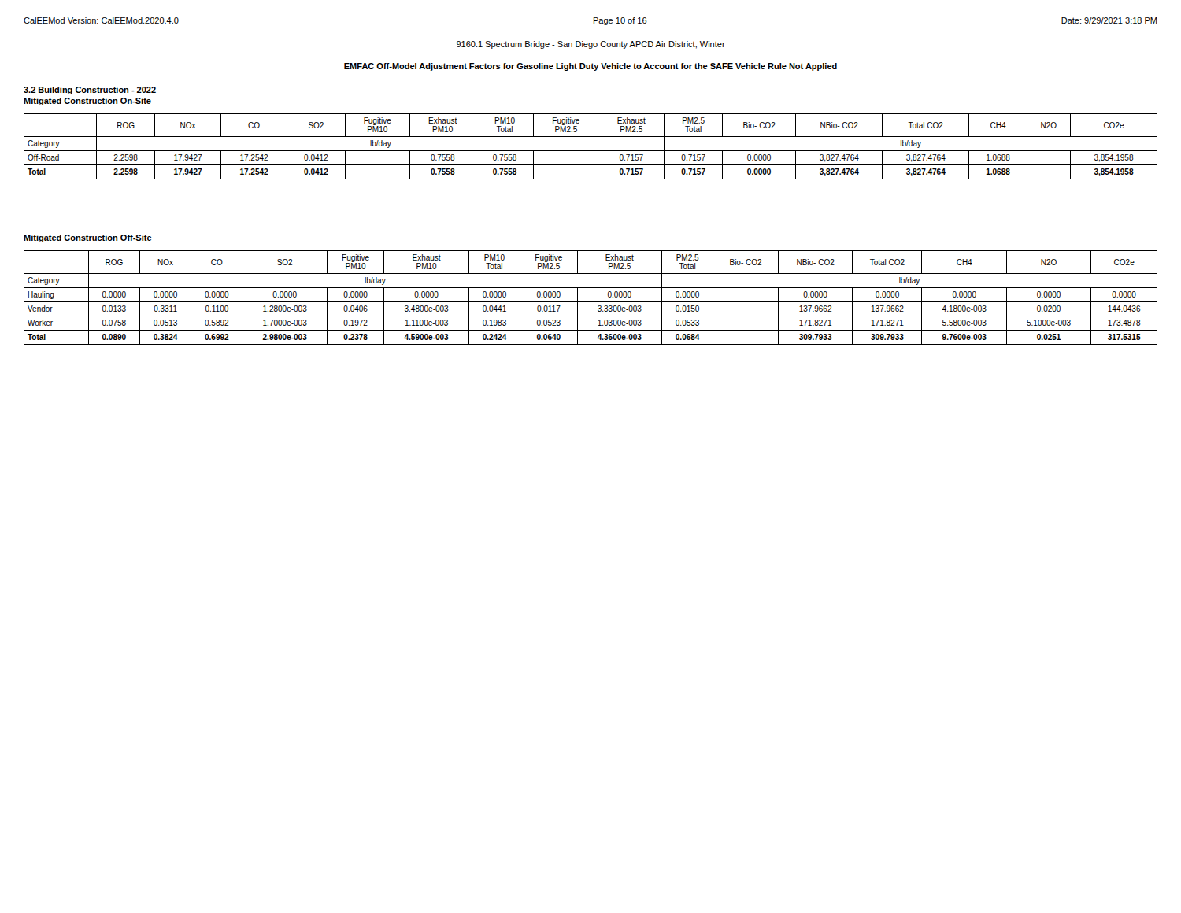CalEEMod Version: CalEEMod.2020.4.0
Page 10 of 16
Date: 9/29/2021 3:18 PM
9160.1 Spectrum Bridge - San Diego County APCD Air District, Winter
EMFAC Off-Model Adjustment Factors for Gasoline Light Duty Vehicle to Account for the SAFE Vehicle Rule Not Applied
3.2 Building Construction - 2022
Mitigated Construction On-Site
| | ROG | NOx | CO | SO2 | Fugitive PM10 | Exhaust PM10 | PM10 Total | Fugitive PM2.5 | Exhaust PM2.5 | PM2.5 Total | Bio- CO2 | NBio- CO2 | Total CO2 | CH4 | N2O | CO2e |
| --- | --- | --- | --- | --- | --- | --- | --- | --- | --- | --- | --- | --- | --- | --- | --- | --- |
| Category | lb/day | lb/day |
| Off-Road | 2.2598 | 17.9427 | 17.2542 | 0.0412 | | 0.7558 | 0.7558 | | 0.7157 | 0.7157 | 0.0000 | 3,827.4764 | 3,827.4764 | 1.0688 | | 3,854.1958 |
| Total | 2.2598 | 17.9427 | 17.2542 | 0.0412 | | 0.7558 | 0.7558 | | 0.7157 | 0.7157 | 0.0000 | 3,827.4764 | 3,827.4764 | 1.0688 | | 3,854.1958 |
Mitigated Construction Off-Site
| | ROG | NOx | CO | SO2 | Fugitive PM10 | Exhaust PM10 | PM10 Total | Fugitive PM2.5 | Exhaust PM2.5 | PM2.5 Total | Bio- CO2 | NBio- CO2 | Total CO2 | CH4 | N2O | CO2e |
| --- | --- | --- | --- | --- | --- | --- | --- | --- | --- | --- | --- | --- | --- | --- | --- | --- |
| Category | lb/day | lb/day |
| Hauling | 0.0000 | 0.0000 | 0.0000 | 0.0000 | 0.0000 | 0.0000 | 0.0000 | 0.0000 | 0.0000 | 0.0000 | | 0.0000 | 0.0000 | 0.0000 | 0.0000 | 0.0000 |
| Vendor | 0.0133 | 0.3311 | 0.1100 | 1.2800e-003 | 0.0406 | 3.4800e-003 | 0.0441 | 0.0117 | 3.3300e-003 | 0.0150 | | 137.9662 | 137.9662 | 4.1800e-003 | 0.0200 | 144.0436 |
| Worker | 0.0758 | 0.0513 | 0.5892 | 1.7000e-003 | 0.1972 | 1.1100e-003 | 0.1983 | 0.0523 | 1.0300e-003 | 0.0533 | | 171.8271 | 171.8271 | 5.5800e-003 | 5.1000e-003 | 173.4878 |
| Total | 0.0890 | 0.3824 | 0.6992 | 2.9800e-003 | 0.2378 | 4.5900e-003 | 0.2424 | 0.0640 | 4.3600e-003 | 0.0684 | | 309.7933 | 309.7933 | 9.7600e-003 | 0.0251 | 317.5315 |